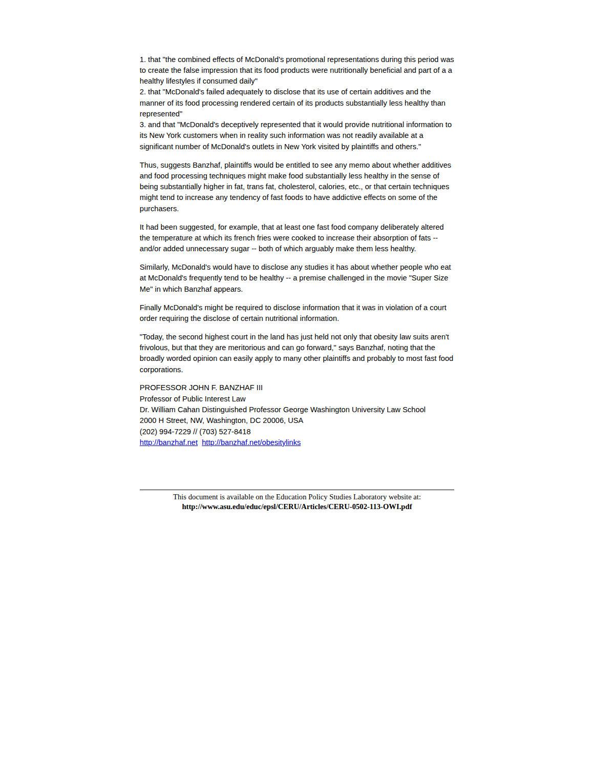1. that "the combined effects of McDonald's promotional representations during this period was to create the false impression that its food products were nutritionally beneficial and part of a a healthy lifestyles if consumed daily" 2. that "McDonald's failed adequately to disclose that its use of certain additives and the manner of its food processing rendered certain of its products substantially less healthy than represented" 3. and that "McDonald's deceptively represented that it would provide nutritional information to its New York customers when in reality such information was not readily available at a significant number of McDonald's outlets in New York visited by plaintiffs and others."
Thus, suggests Banzhaf, plaintiffs would be entitled to see any memo about whether additives and food processing techniques might make food substantially less healthy in the sense of being substantially higher in fat, trans fat, cholesterol, calories, etc., or that certain techniques might tend to increase any tendency of fast foods to have addictive effects on some of the purchasers.
It had been suggested, for example, that at least one fast food company deliberately altered the temperature at which its french fries were cooked to increase their absorption of fats -- and/or added unnecessary sugar -- both of which arguably make them less healthy.
Similarly, McDonald's would have to disclose any studies it has about whether people who eat at McDonald's frequently tend to be healthy -- a premise challenged in the movie "Super Size Me" in which Banzhaf appears.
Finally McDonald's might be required to disclose information that it was in violation of a court order requiring the disclose of certain nutritional information.
"Today, the second highest court in the land has just held not only that obesity law suits aren't frivolous, but that they are meritorious and can go forward," says Banzhaf, noting that the broadly worded opinion can easily apply to many other plaintiffs and probably to most fast food corporations.
PROFESSOR JOHN F. BANZHAF III Professor of Public Interest Law Dr. William Cahan Distinguished Professor George Washington University Law School 2000 H Street, NW, Washington, DC 20006, USA (202) 994-7229 // (703) 527-8418 http://banzhaf.net http://banzhaf.net/obesitylinks
This document is available on the Education Policy Studies Laboratory website at:
http://www.asu.edu/educ/epsl/CERU/Articles/CERU-0502-113-OWI.pdf